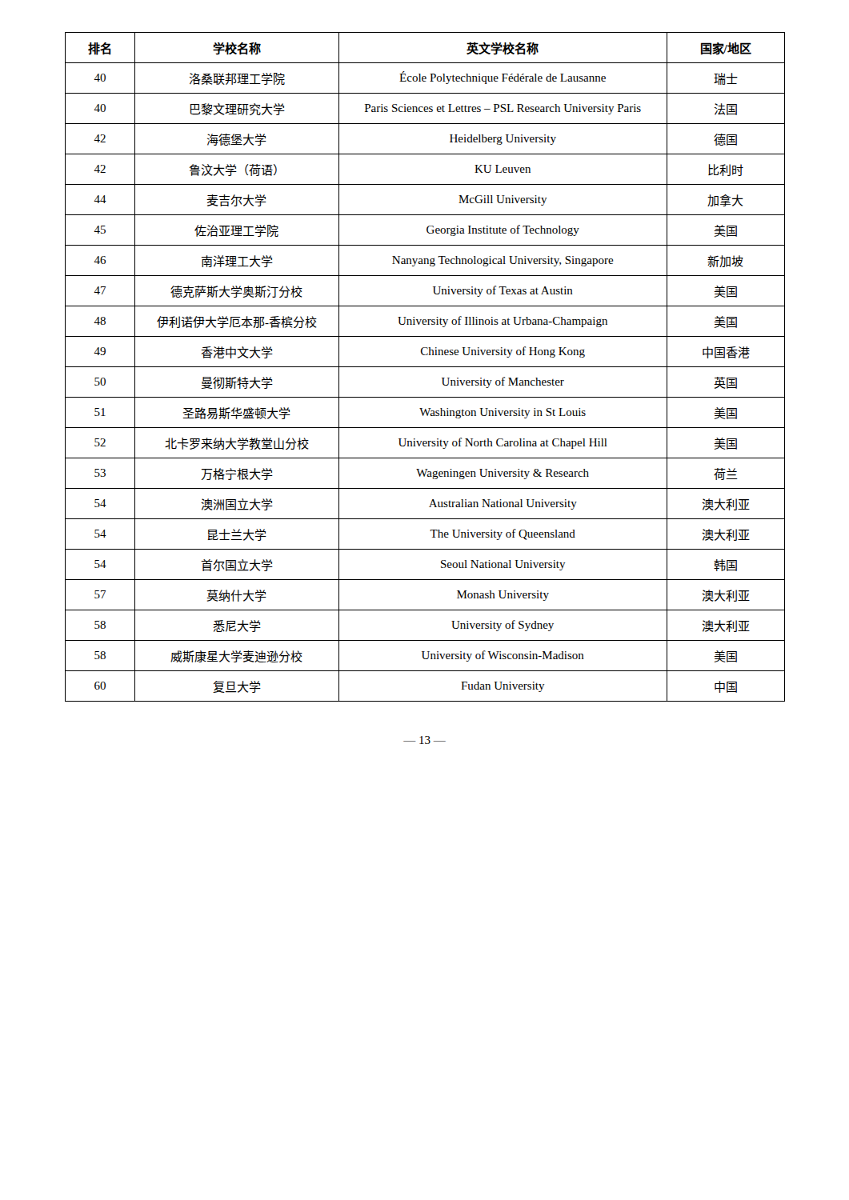| 排名 | 学校名称 | 英文学校名称 | 国家/地区 |
| --- | --- | --- | --- |
| 40 | 洛桑联邦理工学院 | École Polytechnique Fédérale de Lausanne | 瑞士 |
| 40 | 巴黎文理研究大学 | Paris Sciences et Lettres – PSL Research University Paris | 法国 |
| 42 | 海德堡大学 | Heidelberg University | 德国 |
| 42 | 鲁汶大学（荷语） | KU Leuven | 比利时 |
| 44 | 麦吉尔大学 | McGill University | 加拿大 |
| 45 | 佐治亚理工学院 | Georgia Institute of Technology | 美国 |
| 46 | 南洋理工大学 | Nanyang Technological University, Singapore | 新加坡 |
| 47 | 德克萨斯大学奥斯汀分校 | University of Texas at Austin | 美国 |
| 48 | 伊利诺伊大学厄本那-香槟分校 | University of Illinois at Urbana-Champaign | 美国 |
| 49 | 香港中文大学 | Chinese University of Hong Kong | 中国香港 |
| 50 | 曼彻斯特大学 | University of Manchester | 英国 |
| 51 | 圣路易斯华盛顿大学 | Washington University in St Louis | 美国 |
| 52 | 北卡罗来纳大学教堂山分校 | University of North Carolina at Chapel Hill | 美国 |
| 53 | 万格宁根大学 | Wageningen University & Research | 荷兰 |
| 54 | 澳洲国立大学 | Australian National University | 澳大利亚 |
| 54 | 昆士兰大学 | The University of Queensland | 澳大利亚 |
| 54 | 首尔国立大学 | Seoul National University | 韩国 |
| 57 | 莫纳什大学 | Monash University | 澳大利亚 |
| 58 | 悉尼大学 | University of Sydney | 澳大利亚 |
| 58 | 威斯康星大学麦迪逊分校 | University of Wisconsin-Madison | 美国 |
| 60 | 复旦大学 | Fudan University | 中国 |
— 13 —